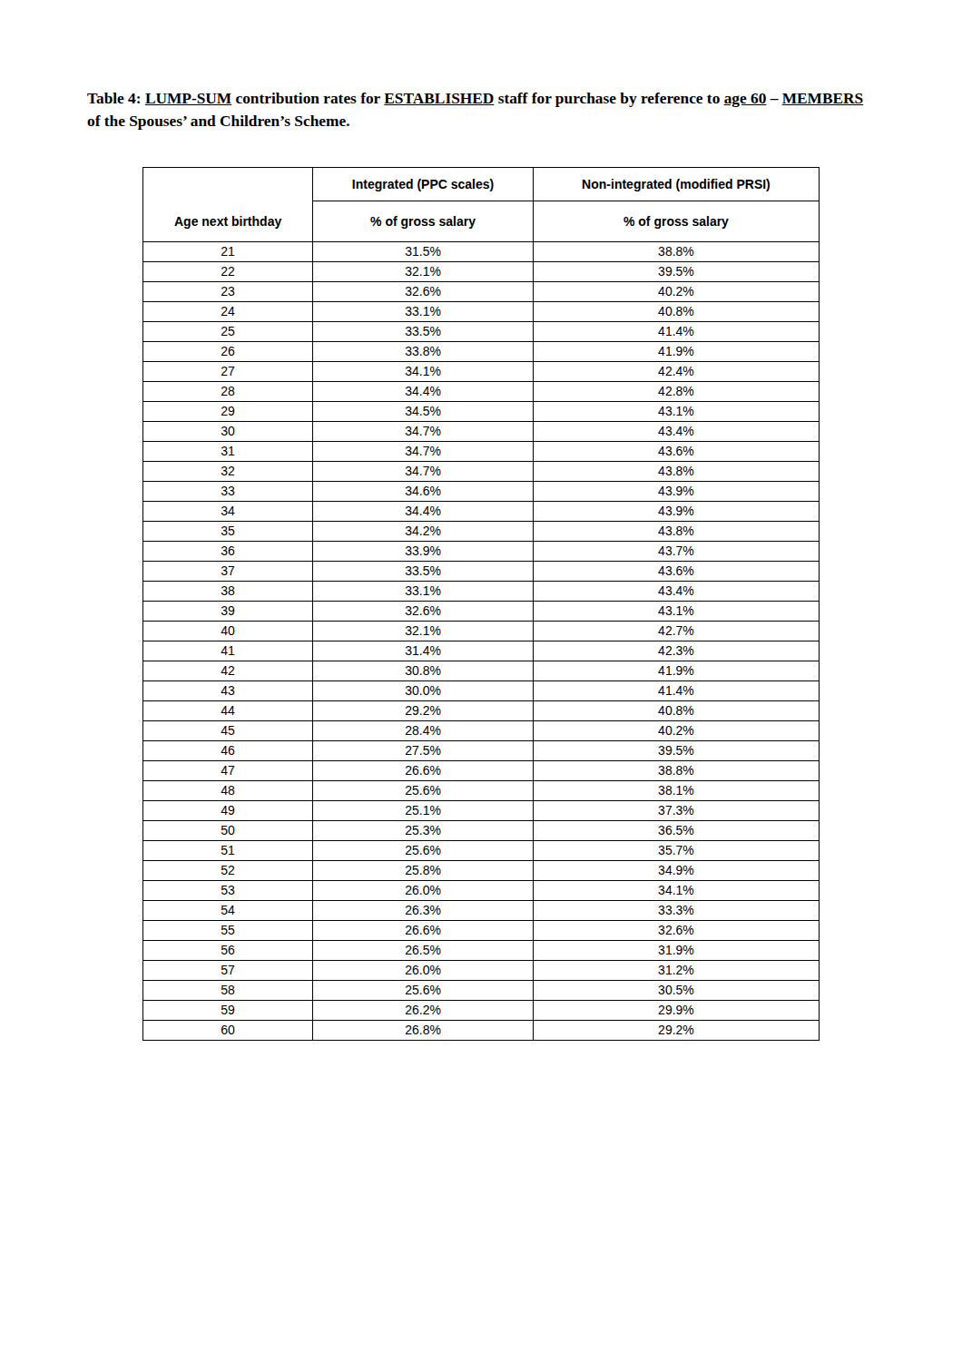Table 4: LUMP-SUM contribution rates for ESTABLISHED staff for purchase by reference to age 60 – MEMBERS of the Spouses’ and Children’s Scheme.
| | Integrated (PPC scales) | Non-integrated (modified PRSI) |
| --- | --- | --- |
| Age next birthday | % of gross salary | % of gross salary |
| 21 | 31.5% | 38.8% |
| 22 | 32.1% | 39.5% |
| 23 | 32.6% | 40.2% |
| 24 | 33.1% | 40.8% |
| 25 | 33.5% | 41.4% |
| 26 | 33.8% | 41.9% |
| 27 | 34.1% | 42.4% |
| 28 | 34.4% | 42.8% |
| 29 | 34.5% | 43.1% |
| 30 | 34.7% | 43.4% |
| 31 | 34.7% | 43.6% |
| 32 | 34.7% | 43.8% |
| 33 | 34.6% | 43.9% |
| 34 | 34.4% | 43.9% |
| 35 | 34.2% | 43.8% |
| 36 | 33.9% | 43.7% |
| 37 | 33.5% | 43.6% |
| 38 | 33.1% | 43.4% |
| 39 | 32.6% | 43.1% |
| 40 | 32.1% | 42.7% |
| 41 | 31.4% | 42.3% |
| 42 | 30.8% | 41.9% |
| 43 | 30.0% | 41.4% |
| 44 | 29.2% | 40.8% |
| 45 | 28.4% | 40.2% |
| 46 | 27.5% | 39.5% |
| 47 | 26.6% | 38.8% |
| 48 | 25.6% | 38.1% |
| 49 | 25.1% | 37.3% |
| 50 | 25.3% | 36.5% |
| 51 | 25.6% | 35.7% |
| 52 | 25.8% | 34.9% |
| 53 | 26.0% | 34.1% |
| 54 | 26.3% | 33.3% |
| 55 | 26.6% | 32.6% |
| 56 | 26.5% | 31.9% |
| 57 | 26.0% | 31.2% |
| 58 | 25.6% | 30.5% |
| 59 | 26.2% | 29.9% |
| 60 | 26.8% | 29.2% |